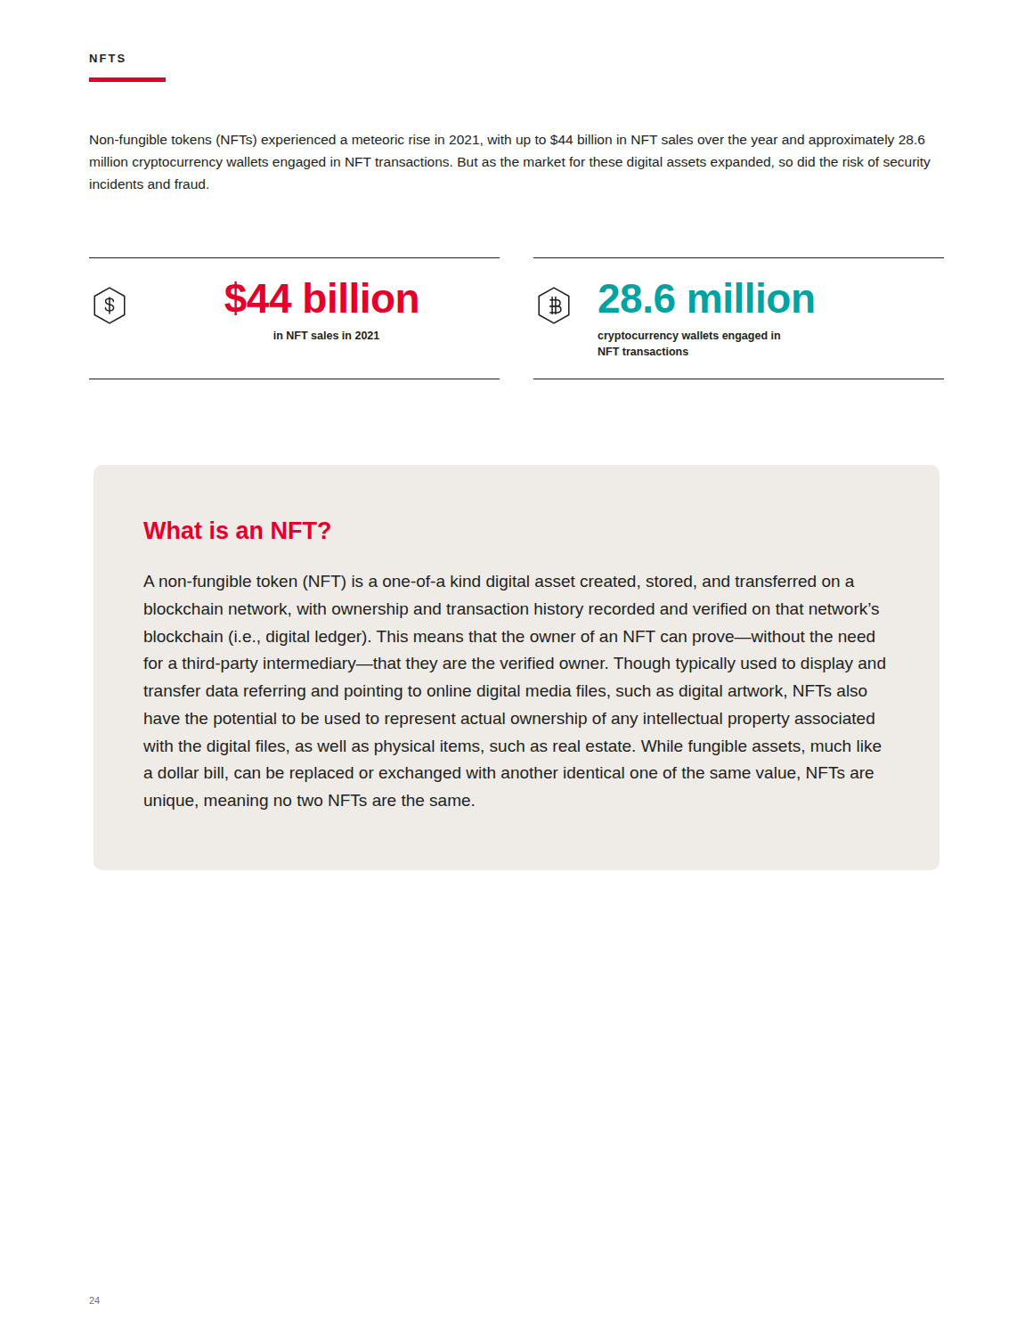NFTs
Non-fungible tokens (NFTs) experienced a meteoric rise in 2021, with up to $44 billion in NFT sales over the year and approximately 28.6 million cryptocurrency wallets engaged in NFT transactions. But as the market for these digital assets expanded, so did the risk of security incidents and fraud.
$44 billion
in NFT sales in 2021
28.6 million
cryptocurrency wallets engaged in
NFT transactions
What is an NFT?
A non-fungible token (NFT) is a one-of-a kind digital asset created, stored, and transferred on a blockchain network, with ownership and transaction history recorded and verified on that network’s blockchain (i.e., digital ledger). This means that the owner of an NFT can prove—without the need for a third-party intermediary—that they are the verified owner. Though typically used to display and transfer data referring and pointing to online digital media files, such as digital artwork, NFTs also have the potential to be used to represent actual ownership of any intellectual property associated with the digital files, as well as physical items, such as real estate. While fungible assets, much like a dollar bill, can be replaced or exchanged with another identical one of the same value, NFTs are unique, meaning no two NFTs are the same.
24